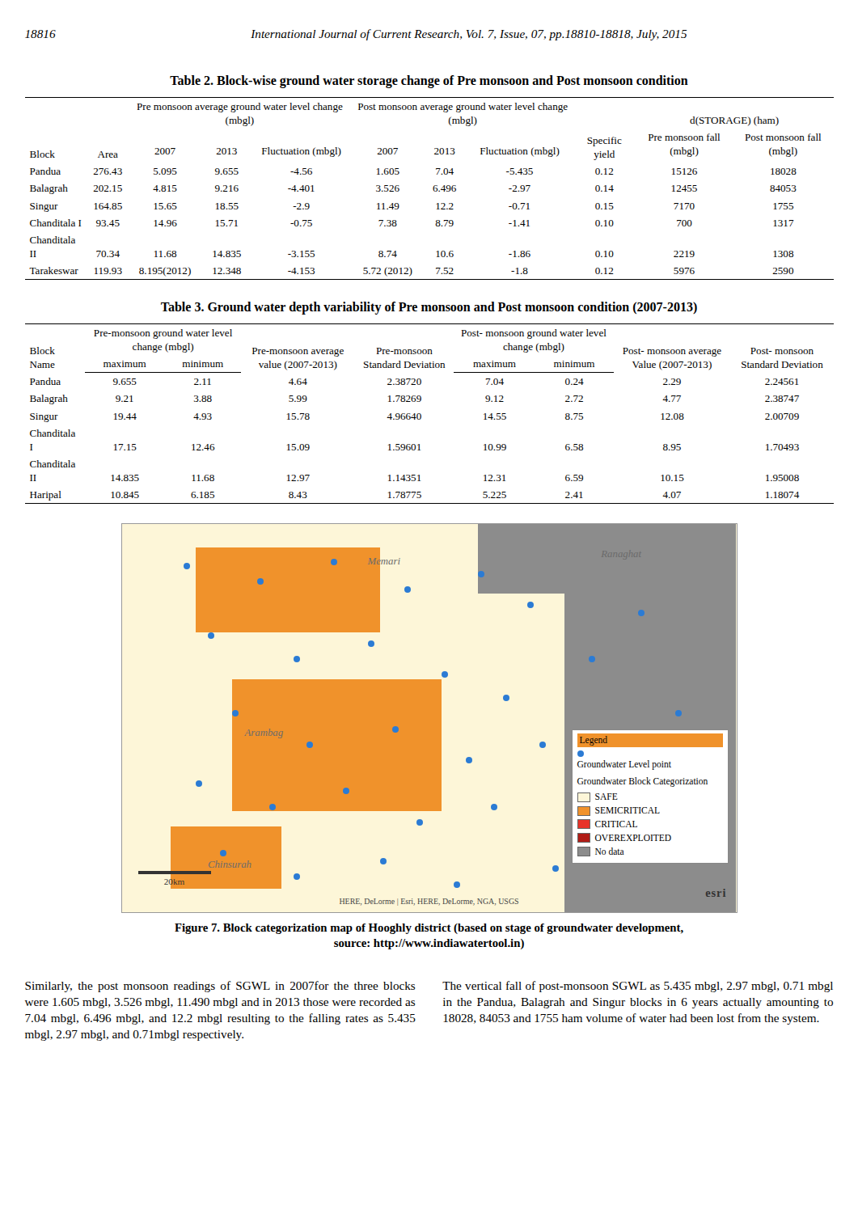18816 International Journal of Current Research, Vol. 7, Issue, 07, pp.18810-18818, July, 2015
Table 2. Block-wise ground water storage change of Pre monsoon and Post monsoon condition
| Block | Area | Pre monsoon average ground water level change (mbgl) | Post monsoon average ground water level change (mbgl) | Specific yield | d(STORAGE) (ham) |
| --- | --- | --- | --- | --- | --- |
| 2007 | 2013 | Fluctuation (mbgl) | 2007 | 2013 | Fluctuation (mbgl) | Pre monsoon fall (mbgl) | Post monsoon fall (mbgl) |
| Pandua | 276.43 | 5.095 | 9.655 | -4.56 | 1.605 | 7.04 | -5.435 | 0.12 | 15126 | 18028 |
| Balagrah | 202.15 | 4.815 | 9.216 | -4.401 | 3.526 | 6.496 | -2.97 | 0.14 | 12455 | 84053 |
| Singur | 164.85 | 15.65 | 18.55 | -2.9 | 11.49 | 12.2 | -0.71 | 0.15 | 7170 | 1755 |
| Chanditala I | 93.45 | 14.96 | 15.71 | -0.75 | 7.38 | 8.79 | -1.41 | 0.10 | 700 | 1317 |
| Chanditala II | 70.34 | 11.68 | 14.835 | -3.155 | 8.74 | 10.6 | -1.86 | 0.10 | 2219 | 1308 |
| Tarakeswar | 119.93 | 8.195(2012) | 12.348 | -4.153 | 5.72 (2012) | 7.52 | -1.8 | 0.12 | 5976 | 2590 |
Table 3. Ground water depth variability of Pre monsoon and Post monsoon condition (2007-2013)
| Block Name | Pre-monsoon ground water level change (mbgl) | Pre-monsoon average value (2007-2013) | Pre-monsoon Standard Deviation | Post- monsoon ground water level change (mbgl) | Post- monsoon average Value (2007-2013) | Post- monsoon Standard Deviation |
| --- | --- | --- | --- | --- | --- | --- |
| maximum | minimum | maximum | minimum |
| Pandua | 9.655 | 2.11 | 4.64 | 2.38720 | 7.04 | 0.24 | 2.29 | 2.24561 |
| Balagrah | 9.21 | 3.88 | 5.99 | 1.78269 | 9.12 | 2.72 | 4.77 | 2.38747 |
| Singur | 19.44 | 4.93 | 15.78 | 4.96640 | 14.55 | 8.75 | 12.08 | 2.00709 |
| Chanditala I | 17.15 | 12.46 | 15.09 | 1.59601 | 10.99 | 6.58 | 8.95 | 1.70493 |
| Chanditala II | 14.835 | 11.68 | 12.97 | 1.14351 | 12.31 | 6.59 | 10.15 | 1.95008 |
| Haripal | 10.845 | 6.185 | 8.43 | 1.78775 | 5.225 | 2.41 | 4.07 | 1.18074 |
Memari Ranaghat Arambag Chinsurah
Legend
Groundwater Level point
Groundwater Block Categorization
SAFE
SEMICRITICAL
CRITICAL
OVEREXPLOITED
No data
20km
esri
HERE, DeLorme | Esri, HERE, DeLorme, NGA, USGS
Figure 7. Block categorization map of Hooghly district (based on stage of groundwater development,
source: http://www.indiawatertool.in)
Similarly, the post monsoon readings of SGWL in 2007for the three blocks were 1.605 mbgl, 3.526 mbgl, 11.490 mbgl and in 2013 those were recorded as 7.04 mbgl, 6.496 mbgl, and 12.2 mbgl resulting to the falling rates as 5.435 mbgl, 2.97 mbgl, and 0.71mbgl respectively.
The vertical fall of post-monsoon SGWL as 5.435 mbgl, 2.97 mbgl, 0.71 mbgl in the Pandua, Balagrah and Singur blocks in 6 years actually amounting to 18028, 84053 and 1755 ham volume of water had been lost from the system.